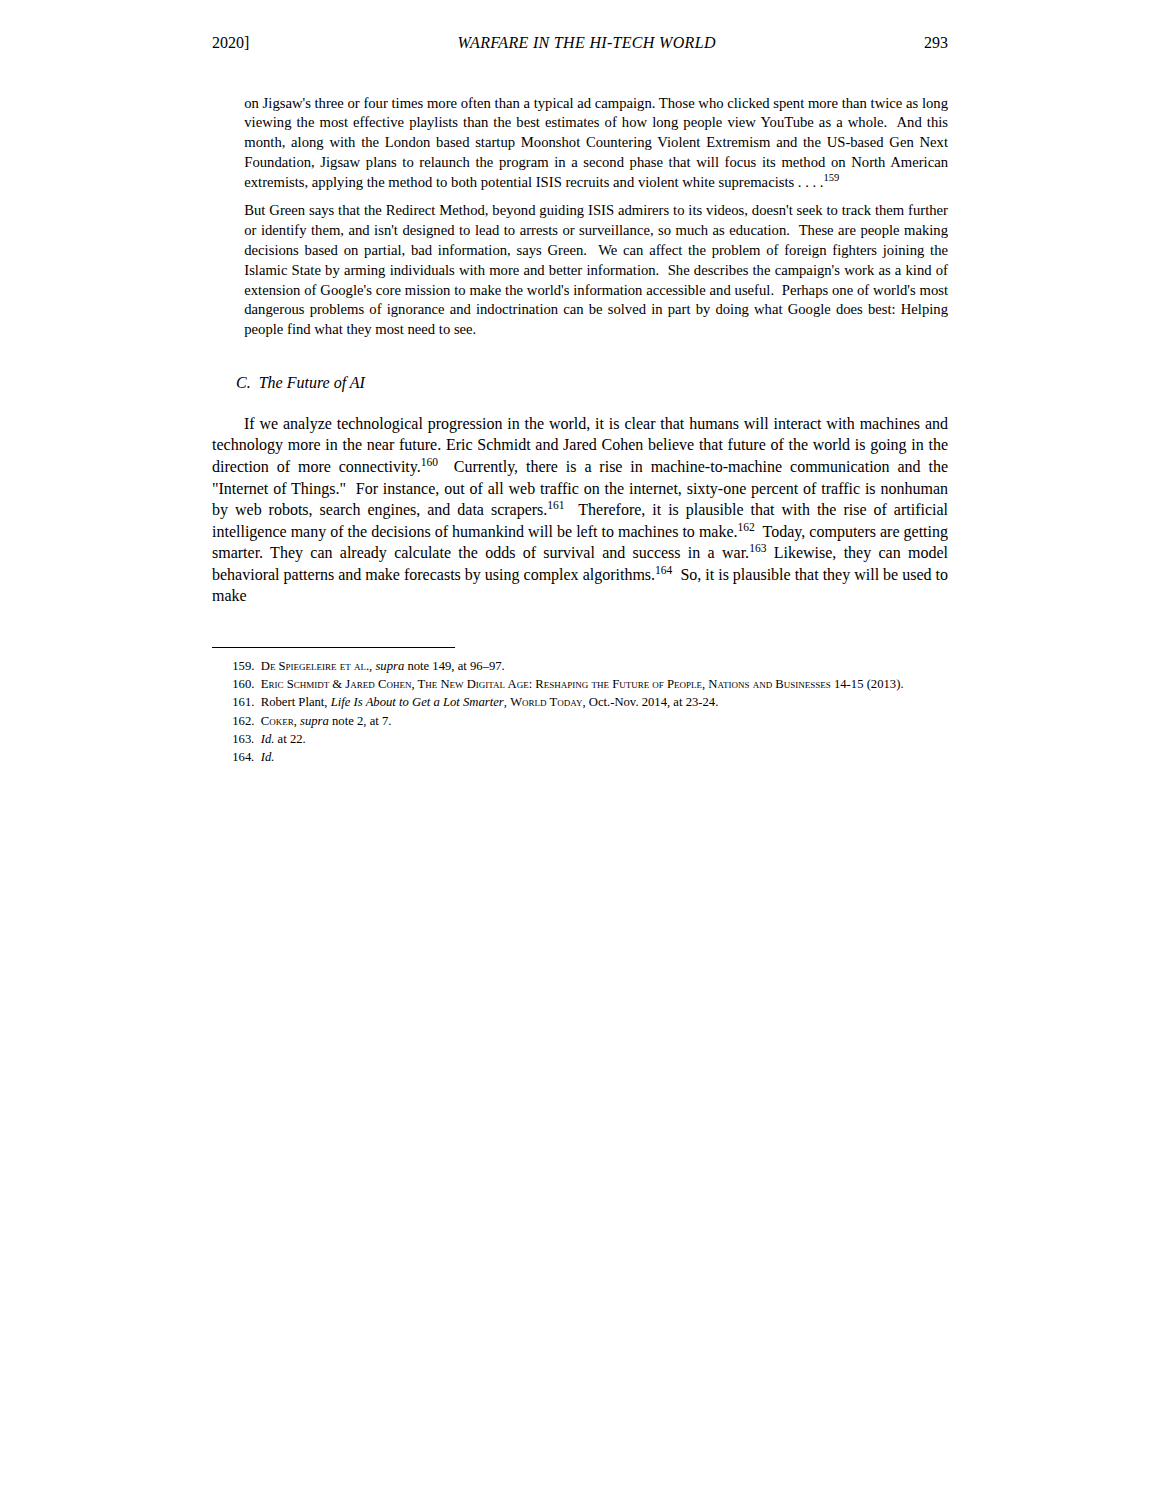2020] Warfare in the Hi-Tech World 293
on Jigsaw's three or four times more often than a typical ad campaign. Those who clicked spent more than twice as long viewing the most effective playlists than the best estimates of how long people view YouTube as a whole. And this month, along with the London based startup Moonshot Countering Violent Extremism and the US-based Gen Next Foundation, Jigsaw plans to relaunch the program in a second phase that will focus its method on North American extremists, applying the method to both potential ISIS recruits and violent white supremacists . . . .159
But Green says that the Redirect Method, beyond guiding ISIS admirers to its videos, doesn't seek to track them further or identify them, and isn't designed to lead to arrests or surveillance, so much as education. These are people making decisions based on partial, bad information, says Green. We can affect the problem of foreign fighters joining the Islamic State by arming individuals with more and better information. She describes the campaign's work as a kind of extension of Google's core mission to make the world's information accessible and useful. Perhaps one of world's most dangerous problems of ignorance and indoctrination can be solved in part by doing what Google does best: Helping people find what they most need to see.
C. The Future of AI
If we analyze technological progression in the world, it is clear that humans will interact with machines and technology more in the near future. Eric Schmidt and Jared Cohen believe that future of the world is going in the direction of more connectivity.160 Currently, there is a rise in machine-to-machine communication and the "Internet of Things." For instance, out of all web traffic on the internet, sixty-one percent of traffic is nonhuman by web robots, search engines, and data scrapers.161 Therefore, it is plausible that with the rise of artificial intelligence many of the decisions of humankind will be left to machines to make.162 Today, computers are getting smarter. They can already calculate the odds of survival and success in a war.163 Likewise, they can model behavioral patterns and make forecasts by using complex algorithms.164 So, it is plausible that they will be used to make
159. De Spiegeleire et al., supra note 149, at 96–97.
160. Eric Schmidt & Jared Cohen, The New Digital Age: Reshaping the Future of People, Nations and Businesses 14-15 (2013).
161. Robert Plant, Life Is About to Get a Lot Smarter, World Today, Oct.-Nov. 2014, at 23-24.
162. Coker, supra note 2, at 7.
163. Id. at 22.
164. Id.